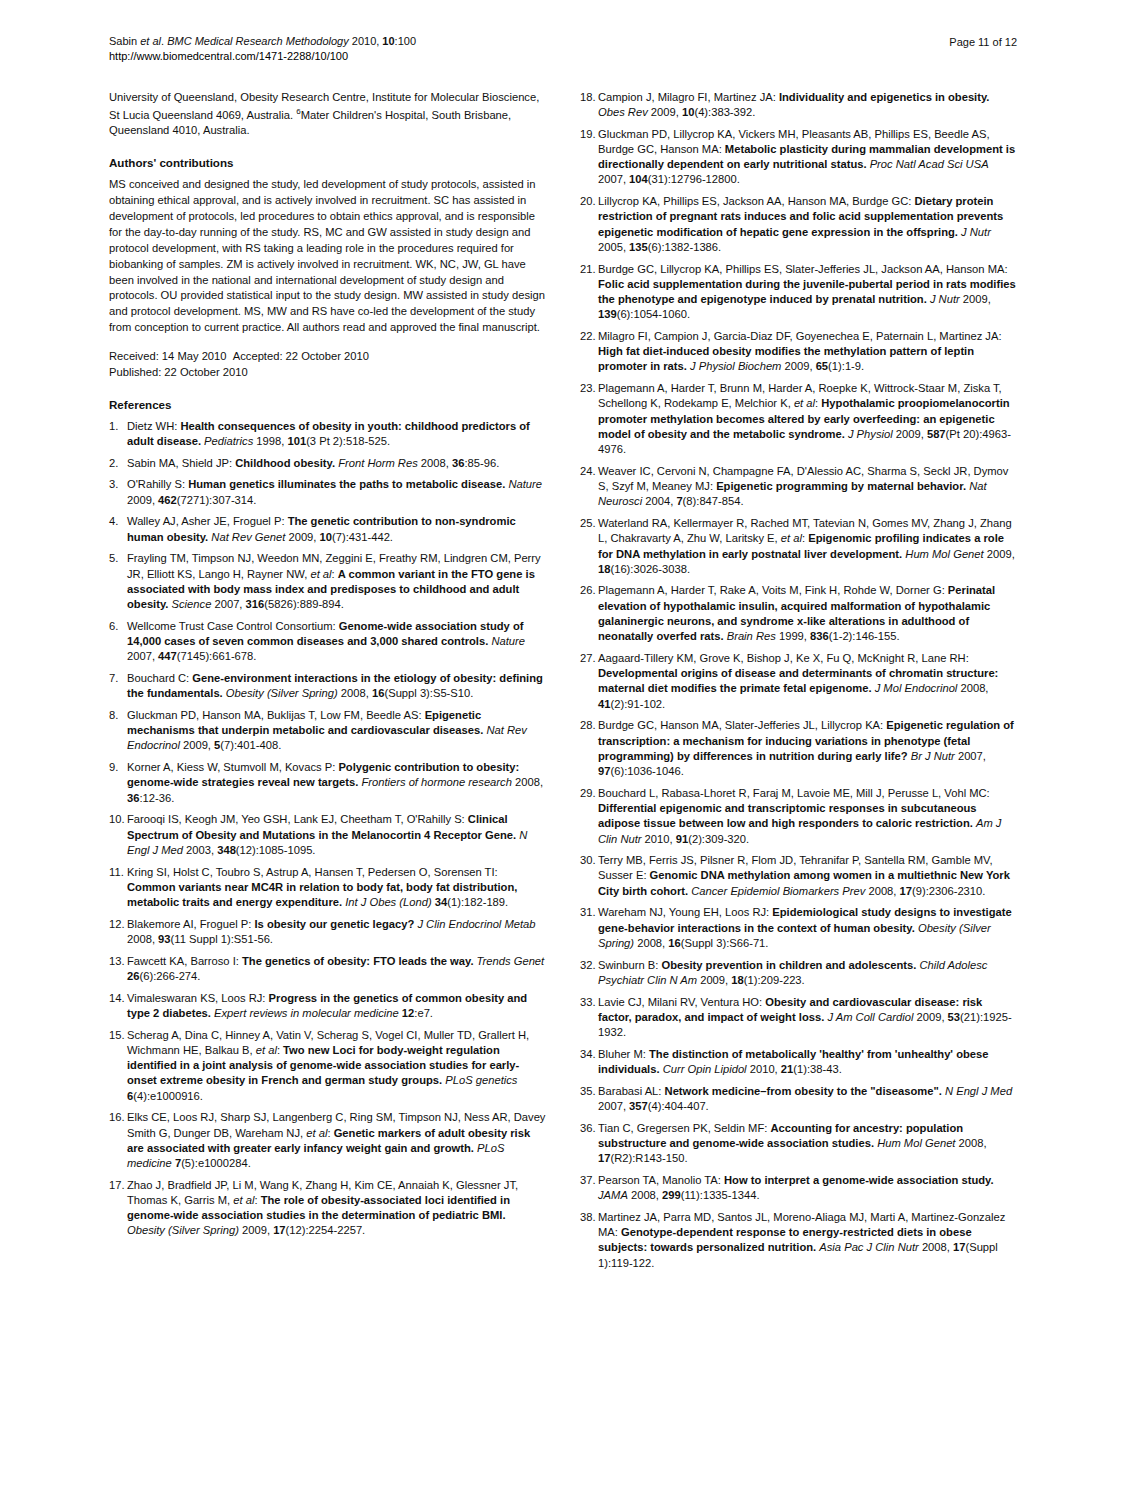Sabin et al. BMC Medical Research Methodology 2010, 10:100
http://www.biomedcentral.com/1471-2288/10/100
Page 11 of 12
University of Queensland, Obesity Research Centre, Institute for Molecular Bioscience, St Lucia Queensland 4069, Australia. 6Mater Children's Hospital, South Brisbane, Queensland 4010, Australia.
Authors' contributions
MS conceived and designed the study, led development of study protocols, assisted in obtaining ethical approval, and is actively involved in recruitment. SC has assisted in development of protocols, led procedures to obtain ethics approval, and is responsible for the day-to-day running of the study. RS, MC and GW assisted in study design and protocol development, with RS taking a leading role in the procedures required for biobanking of samples. ZM is actively involved in recruitment. WK, NC, JW, GL have been involved in the national and international development of study design and protocols. OU provided statistical input to the study design. MW assisted in study design and protocol development. MS, MW and RS have co-led the development of the study from conception to current practice. All authors read and approved the final manuscript.
Received: 14 May 2010 Accepted: 22 October 2010
Published: 22 October 2010
References
Dietz WH: Health consequences of obesity in youth: childhood predictors of adult disease. Pediatrics 1998, 101(3 Pt 2):518-525.
Sabin MA, Shield JP: Childhood obesity. Front Horm Res 2008, 36:85-96.
O'Rahilly S: Human genetics illuminates the paths to metabolic disease. Nature 2009, 462(7271):307-314.
Walley AJ, Asher JE, Froguel P: The genetic contribution to non-syndromic human obesity. Nat Rev Genet 2009, 10(7):431-442.
Frayling TM, Timpson NJ, Weedon MN, Zeggini E, Freathy RM, Lindgren CM, Perry JR, Elliott KS, Lango H, Rayner NW, et al: A common variant in the FTO gene is associated with body mass index and predisposes to childhood and adult obesity. Science 2007, 316(5826):889-894.
Wellcome Trust Case Control Consortium: Genome-wide association study of 14,000 cases of seven common diseases and 3,000 shared controls. Nature 2007, 447(7145):661-678.
Bouchard C: Gene-environment interactions in the etiology of obesity: defining the fundamentals. Obesity (Silver Spring) 2008, 16(Suppl 3):S5-S10.
Gluckman PD, Hanson MA, Buklijas T, Low FM, Beedle AS: Epigenetic mechanisms that underpin metabolic and cardiovascular diseases. Nat Rev Endocrinol 2009, 5(7):401-408.
Korner A, Kiess W, Stumvoll M, Kovacs P: Polygenic contribution to obesity: genome-wide strategies reveal new targets. Frontiers of hormone research 2008, 36:12-36.
Farooqi IS, Keogh JM, Yeo GSH, Lank EJ, Cheetham T, O'Rahilly S: Clinical Spectrum of Obesity and Mutations in the Melanocortin 4 Receptor Gene. N Engl J Med 2003, 348(12):1085-1095.
Kring SI, Holst C, Toubro S, Astrup A, Hansen T, Pedersen O, Sorensen TI: Common variants near MC4R in relation to body fat, body fat distribution, metabolic traits and energy expenditure. Int J Obes (Lond) 34(1):182-189.
Blakemore AI, Froguel P: Is obesity our genetic legacy? J Clin Endocrinol Metab 2008, 93(11 Suppl 1):S51-56.
Fawcett KA, Barroso I: The genetics of obesity: FTO leads the way. Trends Genet 26(6):266-274.
Vimaleswaran KS, Loos RJ: Progress in the genetics of common obesity and type 2 diabetes. Expert reviews in molecular medicine 12:e7.
Scherag A, Dina C, Hinney A, Vatin V, Scherag S, Vogel CI, Muller TD, Grallert H, Wichmann HE, Balkau B, et al: Two new Loci for body-weight regulation identified in a joint analysis of genome-wide association studies for early-onset extreme obesity in French and german study groups. PLoS genetics 6(4):e1000916.
Elks CE, Loos RJ, Sharp SJ, Langenberg C, Ring SM, Timpson NJ, Ness AR, Davey Smith G, Dunger DB, Wareham NJ, et al: Genetic markers of adult obesity risk are associated with greater early infancy weight gain and growth. PLoS medicine 7(5):e1000284.
Zhao J, Bradfield JP, Li M, Wang K, Zhang H, Kim CE, Annaiah K, Glessner JT, Thomas K, Garris M, et al: The role of obesity-associated loci identified in genome-wide association studies in the determination of pediatric BMI. Obesity (Silver Spring) 2009, 17(12):2254-2257.
Campion J, Milagro FI, Martinez JA: Individuality and epigenetics in obesity. Obes Rev 2009, 10(4):383-392.
Gluckman PD, Lillycrop KA, Vickers MH, Pleasants AB, Phillips ES, Beedle AS, Burdge GC, Hanson MA: Metabolic plasticity during mammalian development is directionally dependent on early nutritional status. Proc Natl Acad Sci USA 2007, 104(31):12796-12800.
Lillycrop KA, Phillips ES, Jackson AA, Hanson MA, Burdge GC: Dietary protein restriction of pregnant rats induces and folic acid supplementation prevents epigenetic modification of hepatic gene expression in the offspring. J Nutr 2005, 135(6):1382-1386.
Burdge GC, Lillycrop KA, Phillips ES, Slater-Jefferies JL, Jackson AA, Hanson MA: Folic acid supplementation during the juvenile-pubertal period in rats modifies the phenotype and epigenotype induced by prenatal nutrition. J Nutr 2009, 139(6):1054-1060.
Milagro FI, Campion J, Garcia-Diaz DF, Goyenechea E, Paternain L, Martinez JA: High fat diet-induced obesity modifies the methylation pattern of leptin promoter in rats. J Physiol Biochem 2009, 65(1):1-9.
Plagemann A, Harder T, Brunn M, Harder A, Roepke K, Wittrock-Staar M, Ziska T, Schellong K, Rodekamp E, Melchior K, et al: Hypothalamic proopiomelanocortin promoter methylation becomes altered by early overfeeding: an epigenetic model of obesity and the metabolic syndrome. J Physiol 2009, 587(Pt 20):4963-4976.
Weaver IC, Cervoni N, Champagne FA, D'Alessio AC, Sharma S, Seckl JR, Dymov S, Szyf M, Meaney MJ: Epigenetic programming by maternal behavior. Nat Neurosci 2004, 7(8):847-854.
Waterland RA, Kellermayer R, Rached MT, Tatevian N, Gomes MV, Zhang J, Zhang L, Chakravarty A, Zhu W, Laritsky E, et al: Epigenomic profiling indicates a role for DNA methylation in early postnatal liver development. Hum Mol Genet 2009, 18(16):3026-3038.
Plagemann A, Harder T, Rake A, Voits M, Fink H, Rohde W, Dorner G: Perinatal elevation of hypothalamic insulin, acquired malformation of hypothalamic galaninergic neurons, and syndrome x-like alterations in adulthood of neonatally overfed rats. Brain Res 1999, 836(1-2):146-155.
Aagaard-Tillery KM, Grove K, Bishop J, Ke X, Fu Q, McKnight R, Lane RH: Developmental origins of disease and determinants of chromatin structure: maternal diet modifies the primate fetal epigenome. J Mol Endocrinol 2008, 41(2):91-102.
Burdge GC, Hanson MA, Slater-Jefferies JL, Lillycrop KA: Epigenetic regulation of transcription: a mechanism for inducing variations in phenotype (fetal programming) by differences in nutrition during early life? Br J Nutr 2007, 97(6):1036-1046.
Bouchard L, Rabasa-Lhoret R, Faraj M, Lavoie ME, Mill J, Perusse L, Vohl MC: Differential epigenomic and transcriptomic responses in subcutaneous adipose tissue between low and high responders to caloric restriction. Am J Clin Nutr 2010, 91(2):309-320.
Terry MB, Ferris JS, Pilsner R, Flom JD, Tehranifar P, Santella RM, Gamble MV, Susser E: Genomic DNA methylation among women in a multiethnic New York City birth cohort. Cancer Epidemiol Biomarkers Prev 2008, 17(9):2306-2310.
Wareham NJ, Young EH, Loos RJ: Epidemiological study designs to investigate gene-behavior interactions in the context of human obesity. Obesity (Silver Spring) 2008, 16(Suppl 3):S66-71.
Swinburn B: Obesity prevention in children and adolescents. Child Adolesc Psychiatr Clin N Am 2009, 18(1):209-223.
Lavie CJ, Milani RV, Ventura HO: Obesity and cardiovascular disease: risk factor, paradox, and impact of weight loss. J Am Coll Cardiol 2009, 53(21):1925-1932.
Bluher M: The distinction of metabolically 'healthy' from 'unhealthy' obese individuals. Curr Opin Lipidol 2010, 21(1):38-43.
Barabasi AL: Network medicine–from obesity to the "diseasome". N Engl J Med 2007, 357(4):404-407.
Tian C, Gregersen PK, Seldin MF: Accounting for ancestry: population substructure and genome-wide association studies. Hum Mol Genet 2008, 17(R2):R143-150.
Pearson TA, Manolio TA: How to interpret a genome-wide association study. JAMA 2008, 299(11):1335-1344.
Martinez JA, Parra MD, Santos JL, Moreno-Aliaga MJ, Marti A, Martinez-Gonzalez MA: Genotype-dependent response to energy-restricted diets in obese subjects: towards personalized nutrition. Asia Pac J Clin Nutr 2008, 17(Suppl 1):119-122.